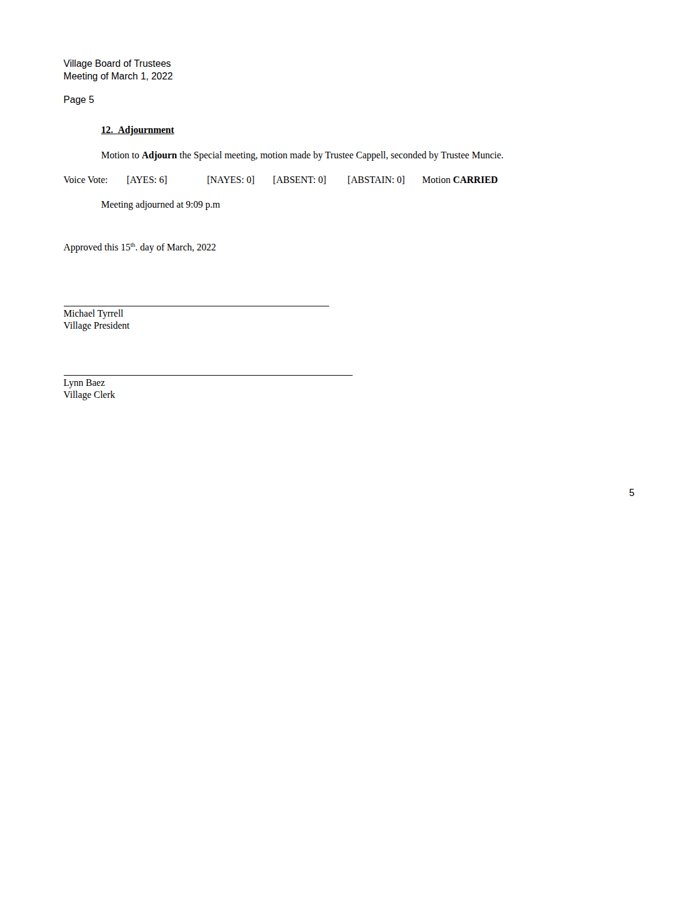Village Board of Trustees
Meeting of March 1, 2022
Page 5
12. Adjournment
Motion to Adjourn the Special meeting, motion made by Trustee Cappell, seconded by Trustee Muncie.
Voice Vote: [AYES: 6] [NAYES: 0] [ABSENT: 0] [ABSTAIN: 0] Motion CARRIED
Meeting adjourned at 9:09 p.m
Approved this 15th. day of March, 2022
Michael Tyrrell
Village President
Lynn Baez
Village Clerk
5